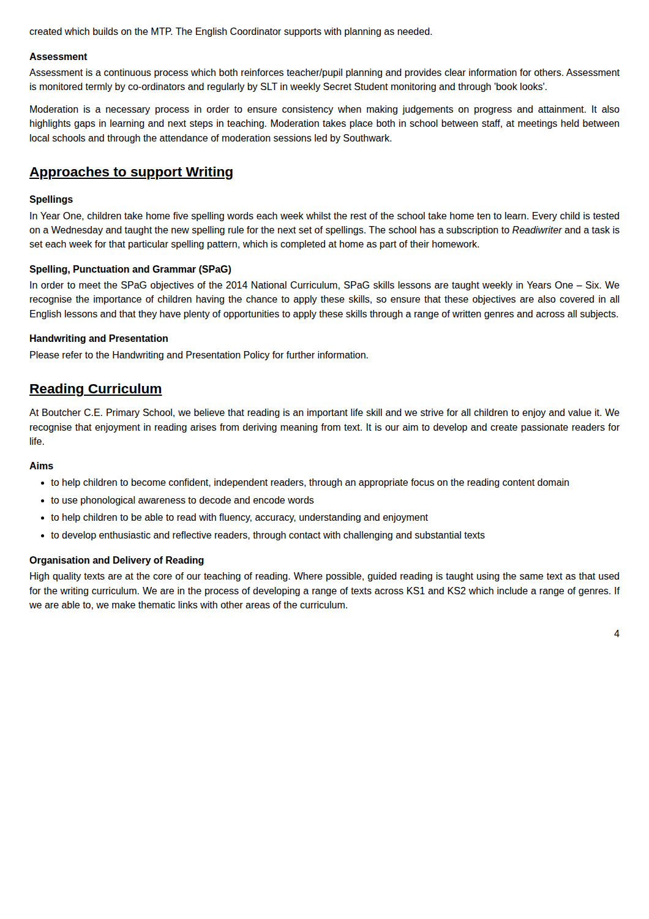created which builds on the MTP. The English Coordinator supports with planning as needed.
Assessment
Assessment is a continuous process which both reinforces teacher/pupil planning and provides clear information for others. Assessment is monitored termly by co-ordinators and regularly by SLT in weekly Secret Student monitoring and through 'book looks'.
Moderation is a necessary process in order to ensure consistency when making judgements on progress and attainment. It also highlights gaps in learning and next steps in teaching. Moderation takes place both in school between staff, at meetings held between local schools and through the attendance of moderation sessions led by Southwark.
Approaches to support Writing
Spellings
In Year One, children take home five spelling words each week whilst the rest of the school take home ten to learn. Every child is tested on a Wednesday and taught the new spelling rule for the next set of spellings. The school has a subscription to Readiwriter and a task is set each week for that particular spelling pattern, which is completed at home as part of their homework.
Spelling, Punctuation and Grammar (SPaG)
In order to meet the SPaG objectives of the 2014 National Curriculum, SPaG skills lessons are taught weekly in Years One – Six. We recognise the importance of children having the chance to apply these skills, so ensure that these objectives are also covered in all English lessons and that they have plenty of opportunities to apply these skills through a range of written genres and across all subjects.
Handwriting and Presentation
Please refer to the Handwriting and Presentation Policy for further information.
Reading Curriculum
At Boutcher C.E. Primary School, we believe that reading is an important life skill and we strive for all children to enjoy and value it. We recognise that enjoyment in reading arises from deriving meaning from text. It is our aim to develop and create passionate readers for life.
Aims
to help children to become confident, independent readers, through an appropriate focus on the reading content domain
to use phonological awareness to decode and encode words
to help children to be able to read with fluency, accuracy, understanding and enjoyment
to develop enthusiastic and reflective readers, through contact with challenging and substantial texts
Organisation and Delivery of Reading
High quality texts are at the core of our teaching of reading. Where possible, guided reading is taught using the same text as that used for the writing curriculum. We are in the process of developing a range of texts across KS1 and KS2 which include a range of genres. If we are able to, we make thematic links with other areas of the curriculum.
4